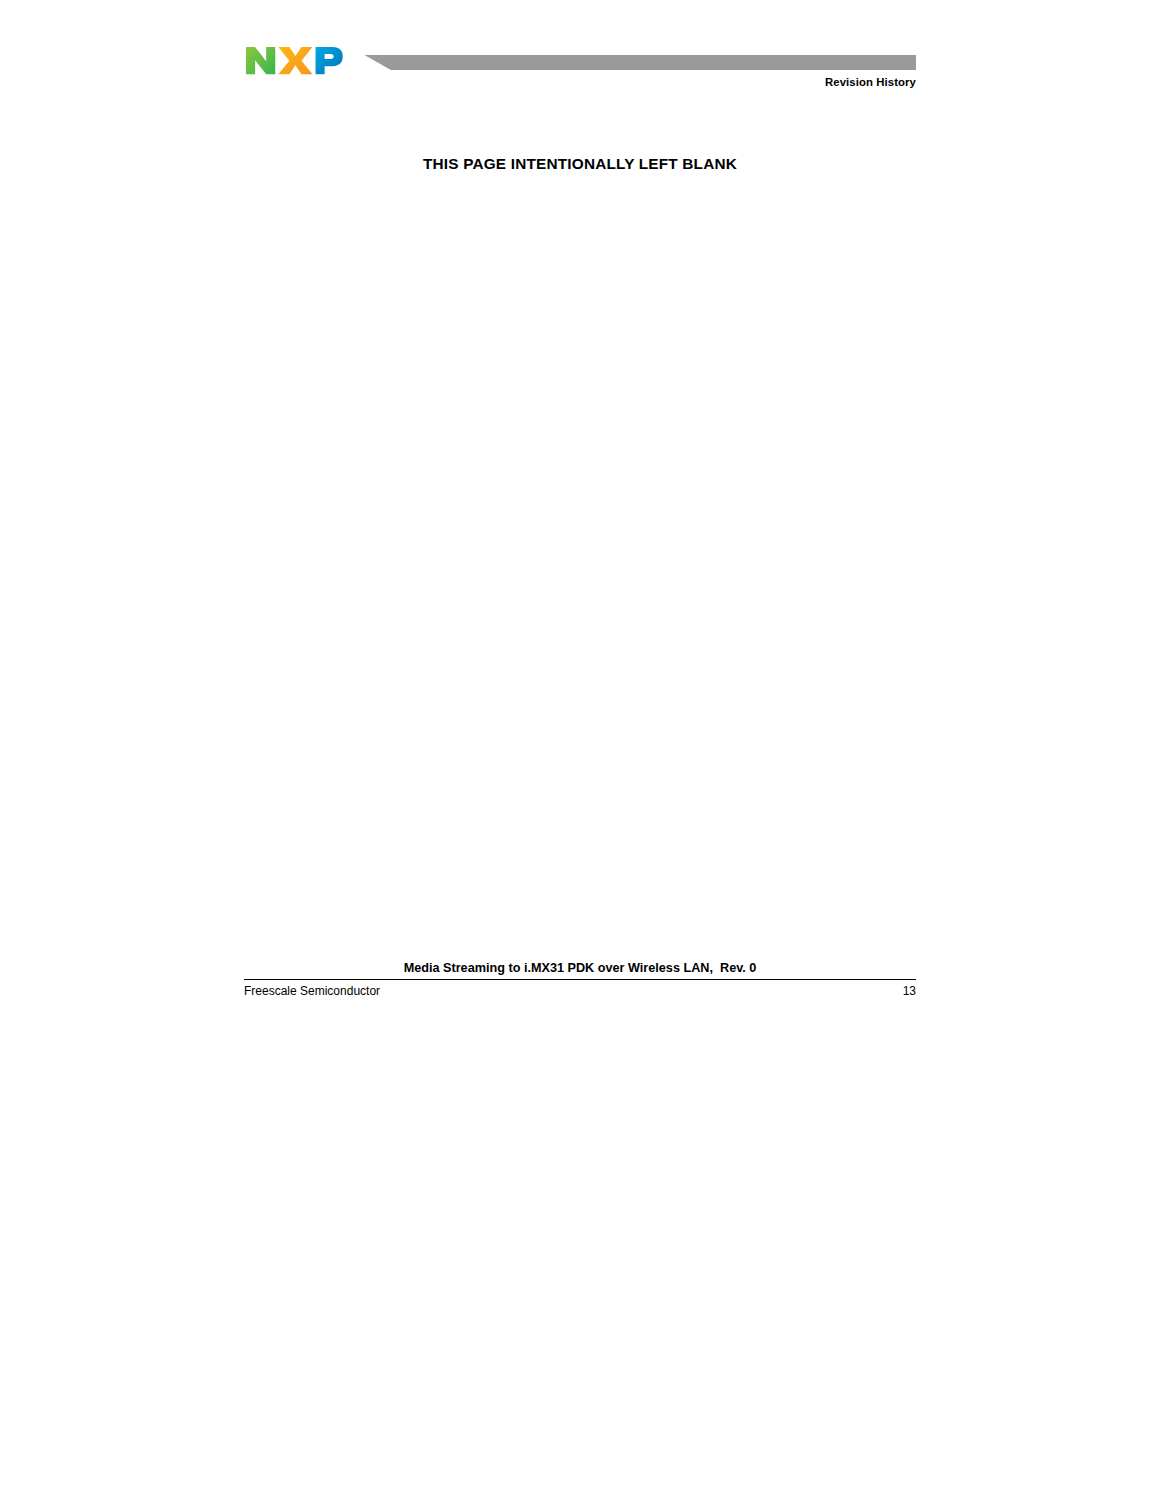Revision History
THIS PAGE INTENTIONALLY LEFT BLANK
Media Streaming to i.MX31 PDK over Wireless LAN, Rev. 0
Freescale Semiconductor 13